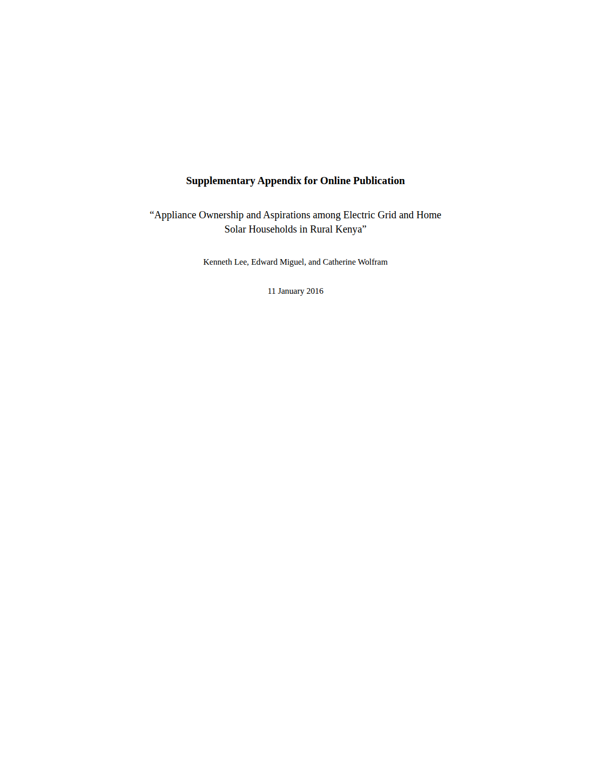Supplementary Appendix for Online Publication
“Appliance Ownership and Aspirations among Electric Grid and Home Solar Households in Rural Kenya”
Kenneth Lee, Edward Miguel, and Catherine Wolfram
11 January 2016